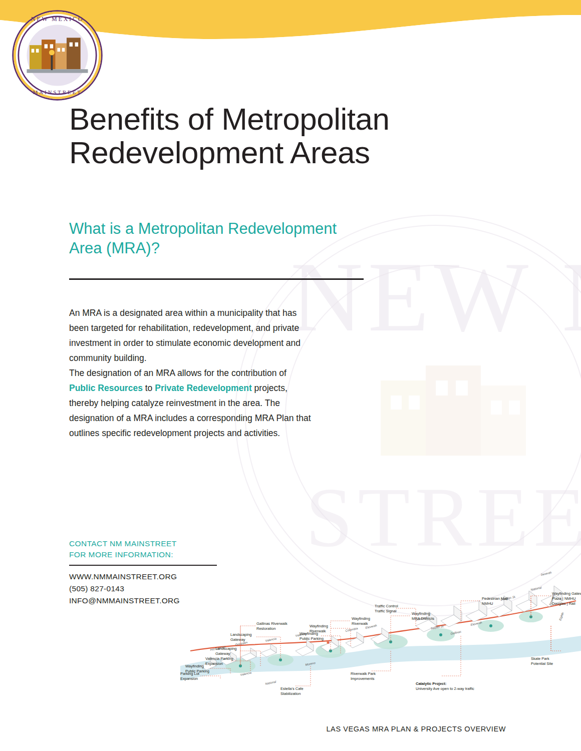NEW MEXICO MAINSTREET
NEW M STREET
Benefits of Metropolitan Redevelopment Areas
What is a Metropolitan Redevelopment Area (MRA)?
An MRA is a designated area within a municipality that has been targeted for rehabilitation, redevelopment, and private investment in order to stimulate economic development and community building.
The designation of an MRA allows for the contribution of Public Resources to Private Redevelopment projects, thereby helping catalyze reinvestment in the area. The designation of a MRA includes a corresponding MRA Plan that outlines specific redevelopment projects and activities.
CONTACT NM MAINSTREET
FOR MORE INFORMATION:
WWW.NMMAINSTREET.ORG
(505) 827-0143
INFO@NMMAINSTREET.ORG
* Hot Springs Gonzales Valencia Valencia Moreno Valencia National Columbia Eleventh Diamond Twelfth St. Gallinas Eleventh Douglas St. National Seventh Eighth Seventh Gallinas Riverwalk Restoration Landscaping Gateway Landscaping Gateway Valencia Parking Expansion Wayfinding Public Parking Parking Lot Expansion Wayfinding Riverwalk Wayfinding Riverwalk Wayfinding Public Parking Wayfinding MRA Districts Traffic Control Traffic Signal Pedestrian Mall NMHU Wayfinding Gateway Plaza | NMHU Douglas | Rail Skate Park Potential Site Riverwalk Park Improvements Estella's Cafe Stabilization Catalytic Project: University Ave open to 2-way traffic
LAS VEGAS MRA PLAN & PROJECTS OVERVIEW